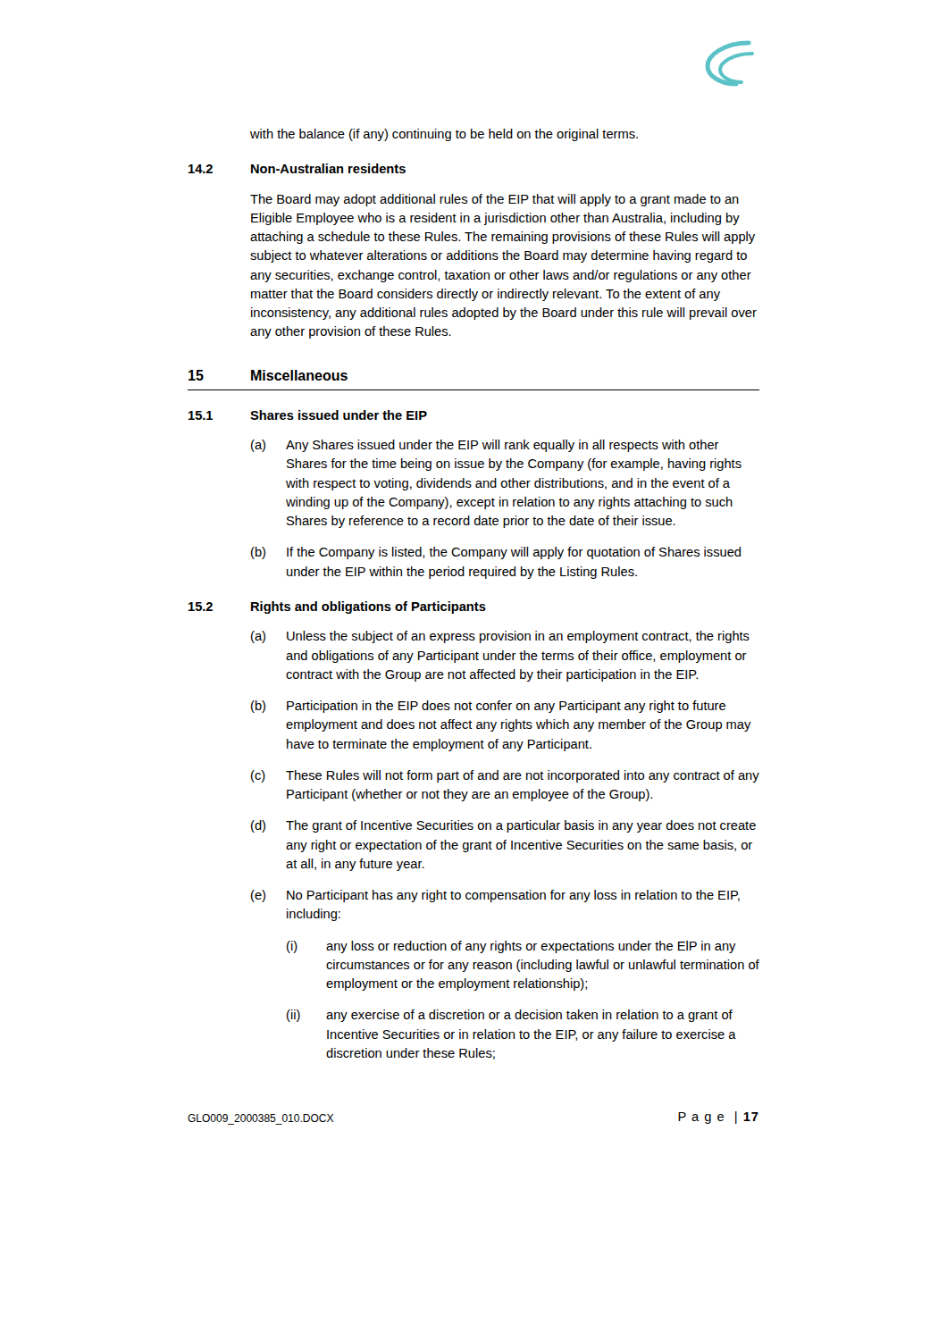with the balance (if any) continuing to be held on the original terms.
14.2 Non-Australian residents
The Board may adopt additional rules of the EIP that will apply to a grant made to an Eligible Employee who is a resident in a jurisdiction other than Australia, including by attaching a schedule to these Rules. The remaining provisions of these Rules will apply subject to whatever alterations or additions the Board may determine having regard to any securities, exchange control, taxation or other laws and/or regulations or any other matter that the Board considers directly or indirectly relevant. To the extent of any inconsistency, any additional rules adopted by the Board under this rule will prevail over any other provision of these Rules.
15 Miscellaneous
15.1 Shares issued under the EIP
(a) Any Shares issued under the EIP will rank equally in all respects with other Shares for the time being on issue by the Company (for example, having rights with respect to voting, dividends and other distributions, and in the event of a winding up of the Company), except in relation to any rights attaching to such Shares by reference to a record date prior to the date of their issue.
(b) If the Company is listed, the Company will apply for quotation of Shares issued under the EIP within the period required by the Listing Rules.
15.2 Rights and obligations of Participants
(a) Unless the subject of an express provision in an employment contract, the rights and obligations of any Participant under the terms of their office, employment or contract with the Group are not affected by their participation in the EIP.
(b) Participation in the EIP does not confer on any Participant any right to future employment and does not affect any rights which any member of the Group may have to terminate the employment of any Participant.
(c) These Rules will not form part of and are not incorporated into any contract of any Participant (whether or not they are an employee of the Group).
(d) The grant of Incentive Securities on a particular basis in any year does not create any right or expectation of the grant of Incentive Securities on the same basis, or at all, in any future year.
(e) No Participant has any right to compensation for any loss in relation to the EIP, including:
(i) any loss or reduction of any rights or expectations under the ElP in any circumstances or for any reason (including lawful or unlawful termination of employment or the employment relationship);
(ii) any exercise of a discretion or a decision taken in relation to a grant of Incentive Securities or in relation to the EIP, or any failure to exercise a discretion under these Rules;
GLO009_2000385_010.DOCX P a g e | 17